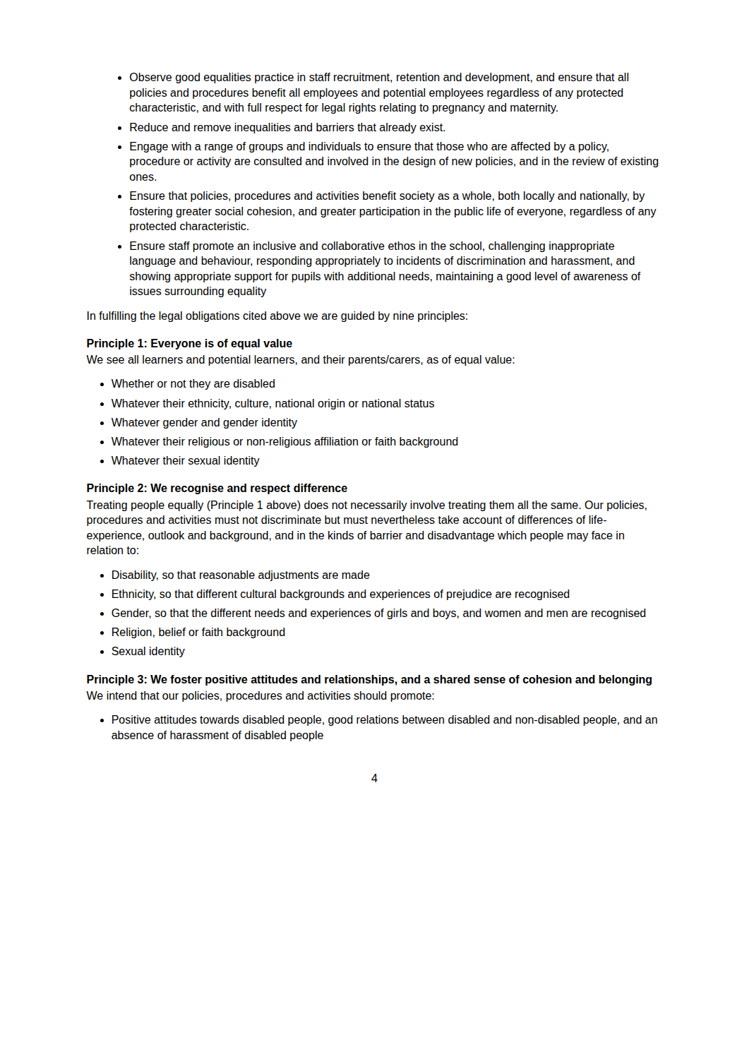Observe good equalities practice in staff recruitment, retention and development, and ensure that all policies and procedures benefit all employees and potential employees regardless of any protected characteristic, and with full respect for legal rights relating to pregnancy and maternity.
Reduce and remove inequalities and barriers that already exist.
Engage with a range of groups and individuals to ensure that those who are affected by a policy, procedure or activity are consulted and involved in the design of new policies, and in the review of existing ones.
Ensure that policies, procedures and activities benefit society as a whole, both locally and nationally, by fostering greater social cohesion, and greater participation in the public life of everyone, regardless of any protected characteristic.
Ensure staff promote an inclusive and collaborative ethos in the school, challenging inappropriate language and behaviour, responding appropriately to incidents of discrimination and harassment, and showing appropriate support for pupils with additional needs, maintaining a good level of awareness of issues surrounding equality
In fulfilling the legal obligations cited above we are guided by nine principles:
Principle 1: Everyone is of equal value
We see all learners and potential learners, and their parents/carers, as of equal value:
Whether or not they are disabled
Whatever their ethnicity, culture, national origin or national status
Whatever gender and gender identity
Whatever their religious or non-religious affiliation or faith background
Whatever their sexual identity
Principle 2: We recognise and respect difference
Treating people equally (Principle 1 above) does not necessarily involve treating them all the same. Our policies, procedures and activities must not discriminate but must nevertheless take account of differences of life-experience, outlook and background, and in the kinds of barrier and disadvantage which people may face in relation to:
Disability, so that reasonable adjustments are made
Ethnicity, so that different cultural backgrounds and experiences of prejudice are recognised
Gender, so that the different needs and experiences of girls and boys, and women and men are recognised
Religion, belief or faith background
Sexual identity
Principle 3: We foster positive attitudes and relationships, and a shared sense of cohesion and belonging
We intend that our policies, procedures and activities should promote:
Positive attitudes towards disabled people, good relations between disabled and non-disabled people, and an absence of harassment of disabled people
4